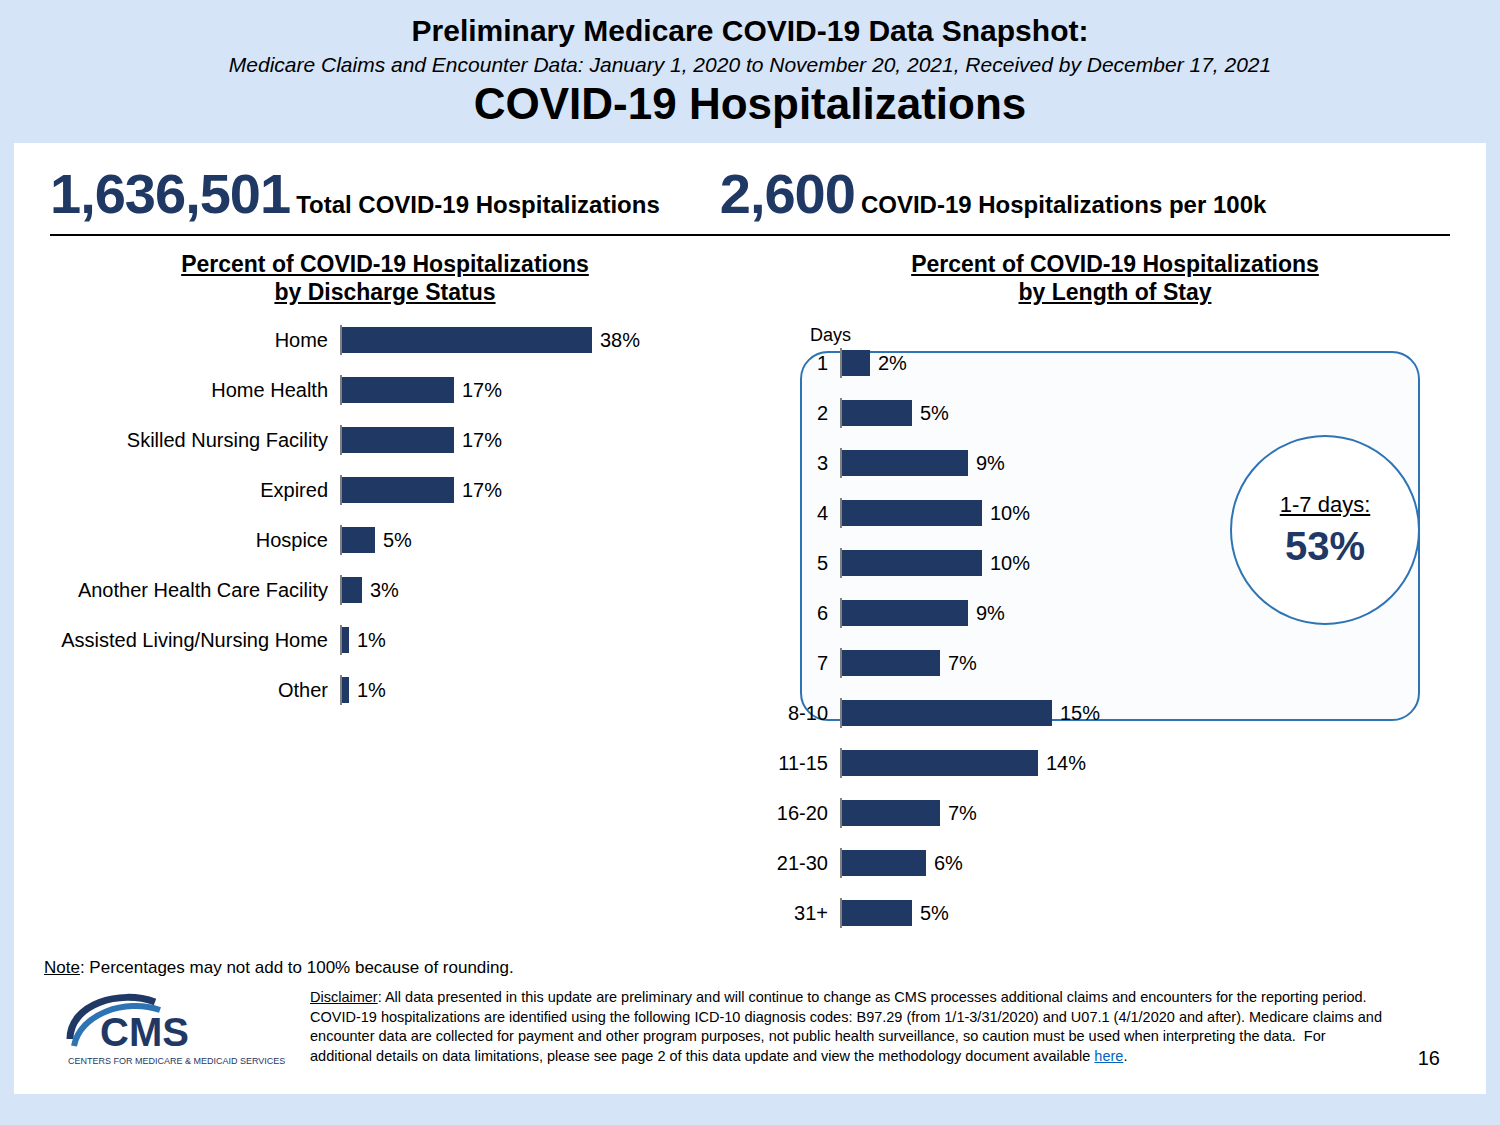Preliminary Medicare COVID-19 Data Snapshot:
Medicare Claims and Encounter Data: January 1, 2020 to November 20, 2021, Received by December 17, 2021
COVID-19 Hospitalizations
1,636,501 Total COVID-19 Hospitalizations
2,600 COVID-19 Hospitalizations per 100k
Percent of COVID-19 Hospitalizations
by Discharge Status
Home
38%
Home Health
17%
Skilled Nursing Facility
17%
Expired
17%
Hospice
5%
Another Health Care Facility
3%
Assisted Living/Nursing Home
1%
Other
1%
Percent of COVID-19 Hospitalizations
by Length of Stay
Days
1-7 days:
53%
1
2%
2
5%
3
9%
4
10%
5
10%
6
9%
7
7%
8-10
15%
11-15
14%
16-20
7%
21-30
6%
31+
5%
Note: Percentages may not add to 100% because of rounding.
CMS CENTERS FOR MEDICARE & MEDICAID SERVICES
Disclaimer: All data presented in this update are preliminary and will continue to change as CMS processes additional claims and encounters for the reporting period. COVID-19 hospitalizations are identified using the following ICD-10 diagnosis codes: B97.29 (from 1/1-3/31/2020) and U07.1 (4/1/2020 and after). Medicare claims and encounter data are collected for payment and other program purposes, not public health surveillance, so caution must be used when interpreting the data. For additional details on data limitations, please see page 2 of this data update and view the methodology document available here.
16